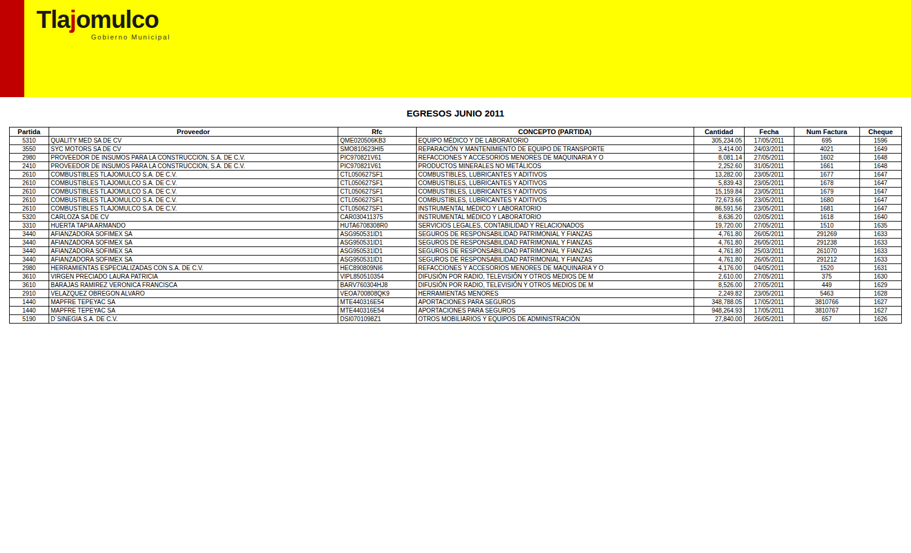Tlajomulco
Gobierno Municipal
EGRESOS JUNIO 2011
| Partida | Proveedor | Rfc | CONCEPTO (PARTIDA) | Cantidad | Fecha | Num Factura | Cheque |
| --- | --- | --- | --- | --- | --- | --- | --- |
| 5310 | QUALITY MED SA DE CV | QME020506KB3 | EQUIPO MÉDICO Y DE LABORATORIO | 305,234.05 | 17/05/2011 | 695 | 1596 |
| 3550 | SYC MOTORS SA DE CV | SMO810623HI5 | REPARACIÓN Y MANTENIMIENTO DE EQUIPO DE TRANSPORTE | 3,414.00 | 24/03/2011 | 4021 | 1649 |
| 2980 | PROVEEDOR DE INSUMOS PARA LA CONSTRUCCION, S.A. DE C.V. | PIC970821V61 | REFACCIONES Y ACCESORIOS MENORES DE MAQUINARIA Y O | 8,081.14 | 27/05/2011 | 1602 | 1648 |
| 2410 | PROVEEDOR DE INSUMOS PARA LA CONSTRUCCION, S.A. DE C.V. | PIC970821V61 | PRODUCTOS MINERALES NO METÁLICOS | 2,252.60 | 31/05/2011 | 1661 | 1648 |
| 2610 | COMBUSTIBLES TLAJOMULCO S.A. DE C.V. | CTL050627SF1 | COMBUSTIBLES, LUBRICANTES Y ADITIVOS | 13,282.00 | 23/05/2011 | 1677 | 1647 |
| 2610 | COMBUSTIBLES TLAJOMULCO S.A. DE C.V. | CTL050627SF1 | COMBUSTIBLES, LUBRICANTES Y ADITIVOS | 5,839.43 | 23/05/2011 | 1678 | 1647 |
| 2610 | COMBUSTIBLES TLAJOMULCO S.A. DE C.V. | CTL050627SF1 | COMBUSTIBLES, LUBRICANTES Y ADITIVOS | 15,159.84 | 23/05/2011 | 1679 | 1647 |
| 2610 | COMBUSTIBLES TLAJOMULCO S.A. DE C.V. | CTL050627SF1 | COMBUSTIBLES, LUBRICANTES Y ADITIVOS | 72,673.66 | 23/05/2011 | 1680 | 1647 |
| 2610 | COMBUSTIBLES TLAJOMULCO S.A. DE C.V. | CTL050627SF1 | INSTRUMENTAL MÉDICO Y LABORATORIO | 86,591.56 | 23/05/2011 | 1681 | 1647 |
| 5320 | CARLOZA SA DE CV | CAR030411375 | INSTRUMENTAL MÉDICO Y LABORATORIO | 8,636.20 | 02/05/2011 | 1618 | 1640 |
| 3310 | HUERTA TAPIA ARMANDO | HUTA6708308R0 | SERVICIOS LEGALES, CONTABILIDAD Y RELACIONADOS | 19,720.00 | 27/05/2011 | 1510 | 1635 |
| 3440 | AFIANZADORA SOFIMEX SA | ASG950531ID1 | SEGUROS DE RESPONSABILIDAD PATRIMONIAL Y FIANZAS | 4,761.80 | 26/05/2011 | 291269 | 1633 |
| 3440 | AFIANZADORA SOFIMEX SA | ASG950531ID1 | SEGUROS DE RESPONSABILIDAD PATRIMONIAL Y FIANZAS | 4,761.80 | 26/05/2011 | 291238 | 1633 |
| 3440 | AFIANZADORA SOFIMEX SA | ASG950531ID1 | SEGUROS DE RESPONSABILIDAD PATRIMONIAL Y FIANZAS | 4,761.80 | 25/03/2011 | 261070 | 1633 |
| 3440 | AFIANZADORA SOFIMEX SA | ASG950531ID1 | SEGUROS DE RESPONSABILIDAD PATRIMONIAL Y FIANZAS | 4,761.80 | 26/05/2011 | 291212 | 1633 |
| 2980 | HERRAMIENTAS ESPECIALIZADAS CON S.A. DE C.V. | HEC890809NI6 | REFACCIONES Y ACCESORIOS MENORES DE MAQUINARIA Y O | 4,176.00 | 04/05/2011 | 1520 | 1631 |
| 3610 | VIRGEN PRECIADO LAURA PATRICIA | VIPL850510354 | DIFUSIÓN POR RADIO, TELEVISIÓN Y OTROS MEDIOS DE M | 2,610.00 | 27/05/2011 | 375 | 1630 |
| 3610 | BARAJAS RAMIREZ VERONICA FRANCISCA | BARV760304HJ8 | DIFUSIÓN POR RADIO, TELEVISIÓN Y OTROS MEDIOS DE M | 8,526.00 | 27/05/2011 | 449 | 1629 |
| 2910 | VELAZQUEZ OBREGON ALVARO | VEOA700808QK9 | HERRAMIENTAS MENORES | 2,249.82 | 23/05/2011 | 5463 | 1628 |
| 1440 | MAPFRE TEPEYAC SA | MTE440316E54 | APORTACIONES PARA SEGUROS | 348,788.05 | 17/05/2011 | 3810766 | 1627 |
| 1440 | MAPFRE TEPEYAC SA | MTE440316E54 | APORTACIONES PARA SEGUROS | 948,264.93 | 17/05/2011 | 3810767 | 1627 |
| 5190 | D`SINEGIA S.A. DE C.V. | DSI0701098Z1 | OTROS MOBILIARIOS Y EQUIPOS DE ADMINISTRACIÓN | 27,840.00 | 26/05/2011 | 657 | 1626 |